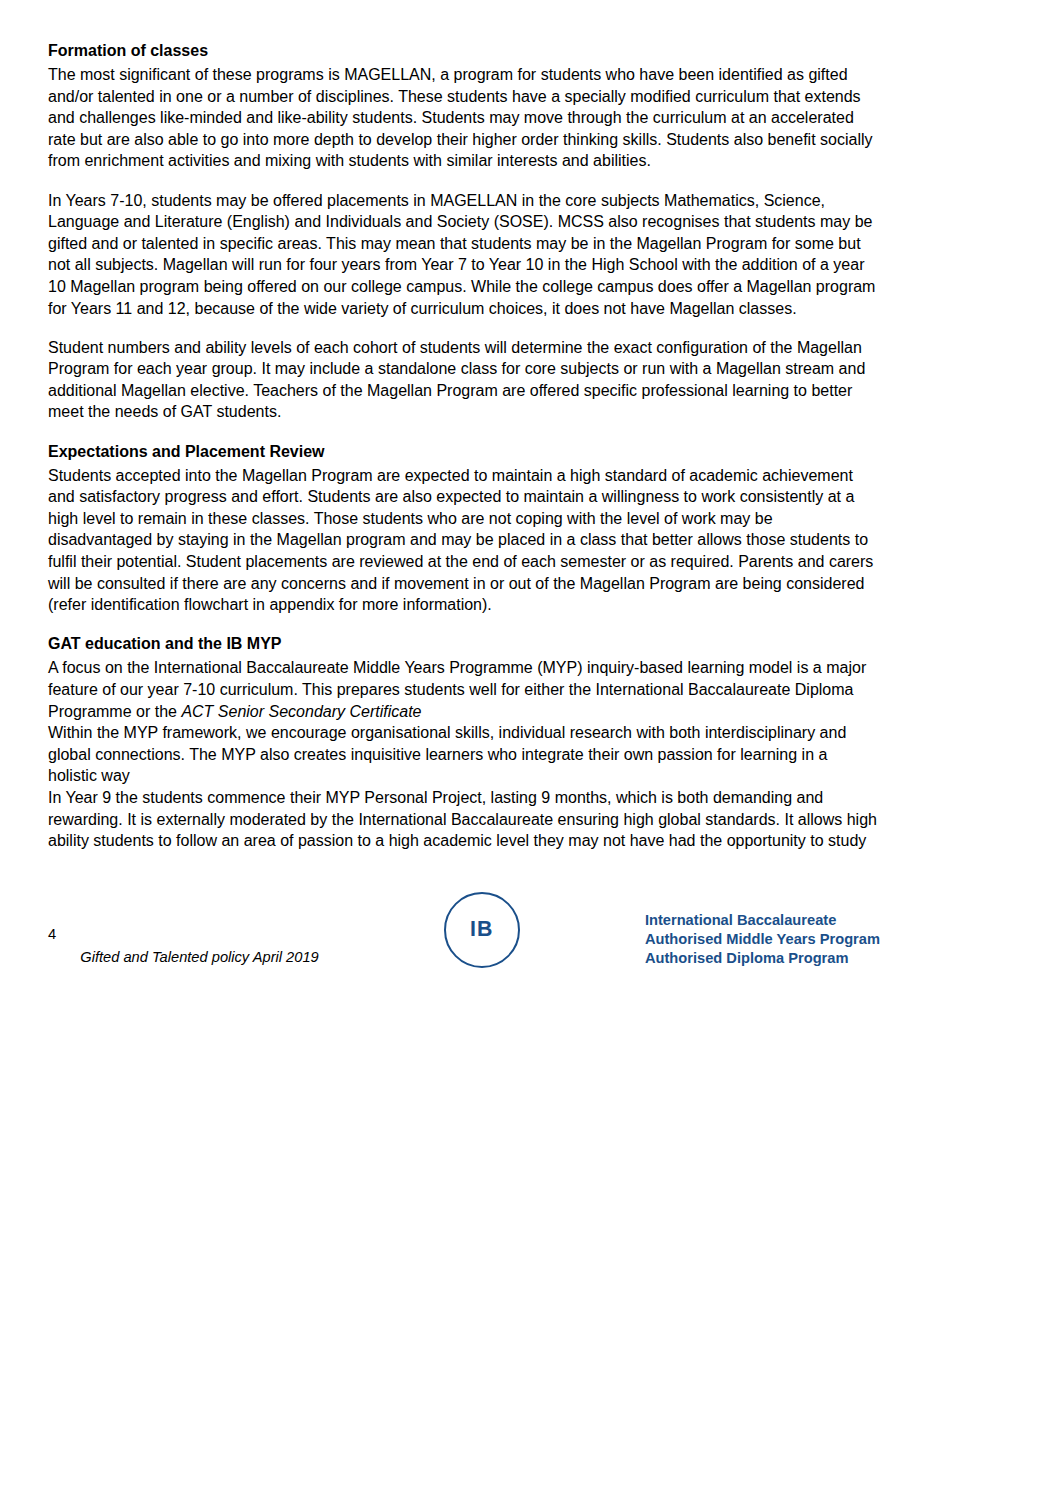Formation of classes
The most significant of these programs is MAGELLAN, a program for students who have been identified as gifted and/or talented in one or a number of disciplines. These students have a specially modified curriculum that extends and challenges like-minded and like-ability students. Students may move through the curriculum at an accelerated rate but are also able to go into more depth to develop their higher order thinking skills. Students also benefit socially from enrichment activities and mixing with students with similar interests and abilities.
In Years 7-10, students may be offered placements in MAGELLAN in the core subjects Mathematics, Science, Language and Literature (English) and Individuals and Society (SOSE). MCSS also recognises that students may be gifted and or talented in specific areas. This may mean that students may be in the Magellan Program for some but not all subjects. Magellan will run for four years from Year 7 to Year 10 in the High School with the addition of a year 10 Magellan program being offered on our college campus. While the college campus does offer a Magellan program for Years 11 and 12, because of the wide variety of curriculum choices, it does not have Magellan classes.
Student numbers and ability levels of each cohort of students will determine the exact configuration of the Magellan Program for each year group. It may include a standalone class for core subjects or run with a Magellan stream and additional Magellan elective. Teachers of the Magellan Program are offered specific professional learning to better meet the needs of GAT students.
Expectations and Placement Review
Students accepted into the Magellan Program are expected to maintain a high standard of academic achievement and satisfactory progress and effort. Students are also expected to maintain a willingness to work consistently at a high level to remain in these classes. Those students who are not coping with the level of work may be disadvantaged by staying in the Magellan program and may be placed in a class that better allows those students to fulfil their potential. Student placements are reviewed at the end of each semester or as required. Parents and carers will be consulted if there are any concerns and if movement in or out of the Magellan Program are being considered (refer identification flowchart in appendix for more information).
GAT education and the IB MYP
A focus on the International Baccalaureate Middle Years Programme (MYP) inquiry-based learning model is a major feature of our year 7-10 curriculum. This prepares students well for either the International Baccalaureate Diploma Programme or the ACT Senior Secondary Certificate
Within the MYP framework, we encourage organisational skills, individual research with both interdisciplinary and global connections. The MYP also creates inquisitive learners who integrate their own passion for learning in a holistic way
In Year 9 the students commence their MYP Personal Project, lasting 9 months, which is both demanding and rewarding. It is externally moderated by the International Baccalaureate ensuring high global standards. It allows high ability students to follow an area of passion to a high academic level they may not have had the opportunity to study
4
Gifted and Talented policy April 2019
IB
International Baccalaureate
Authorised Middle Years Program
Authorised Diploma Program